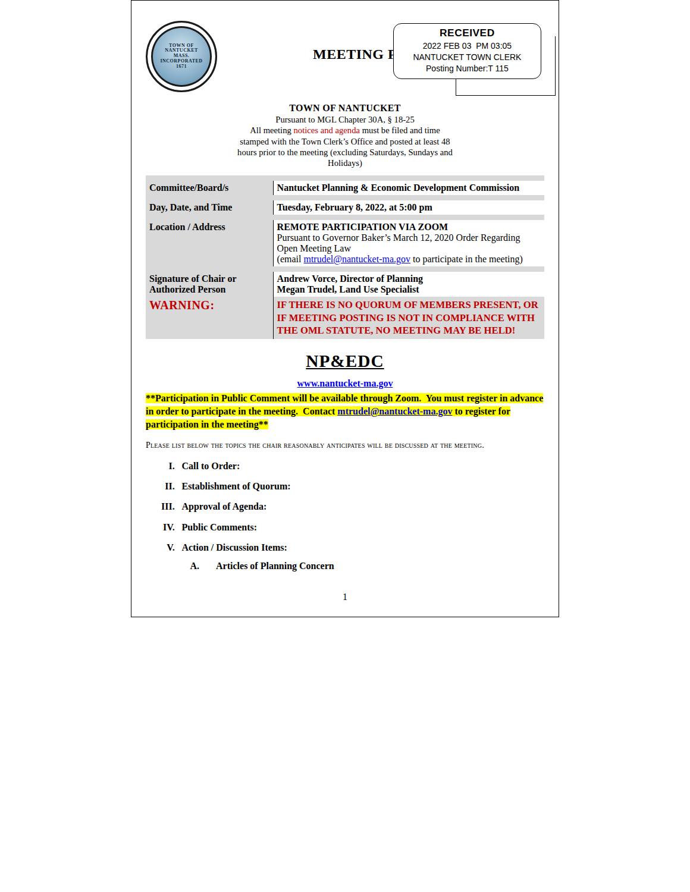TOWN OF
NANTUCKET
MASS.
INCORPORATED
1671
MEETING POSTING
RECEIVED
2022 FEB 03 PM 03:05
NANTUCKET TOWN CLERK
Posting Number:T 115
TOWN OF NANTUCKET
Pursuant to MGL Chapter 30A, § 18-25
All meeting notices and agenda must be filed and time
stamped with the Town Clerk’s Office and posted at least 48
hours prior to the meeting (excluding Saturdays, Sundays and
Holidays)
| Committee/Board/s | Nantucket Planning & Economic Development Commission |
| Day, Date, and Time | Tuesday, February 8, 2022, at 5:00 pm |
| Location / Address | REMOTE PARTICIPATION VIA ZOOM Pursuant to Governor Baker’s March 12, 2020 Order Regarding Open Meeting Law (email mtrudel@nantucket-ma.gov to participate in the meeting) |
| Signature of Chair or Authorized Person | Andrew Vorce, Director of Planning Megan Trudel, Land Use Specialist |
| WARNING: | IF THERE IS NO QUORUM OF MEMBERS PRESENT, OR IF MEETING POSTING IS NOT IN COMPLIANCE WITH THE OML STATUTE, NO MEETING MAY BE HELD! |
NP&EDC
www.nantucket-ma.gov
**Participation in Public Comment will be available through Zoom. You must register in advance in order to participate in the meeting. Contact mtrudel@nantucket-ma.gov to register for participation in the meeting**
Please list below the topics the chair reasonably anticipates will be discussed at the meeting.
Call to Order:
Establishment of Quorum:
Approval of Agenda:
Public Comments:
Action / Discussion Items:
Articles of Planning Concern
1